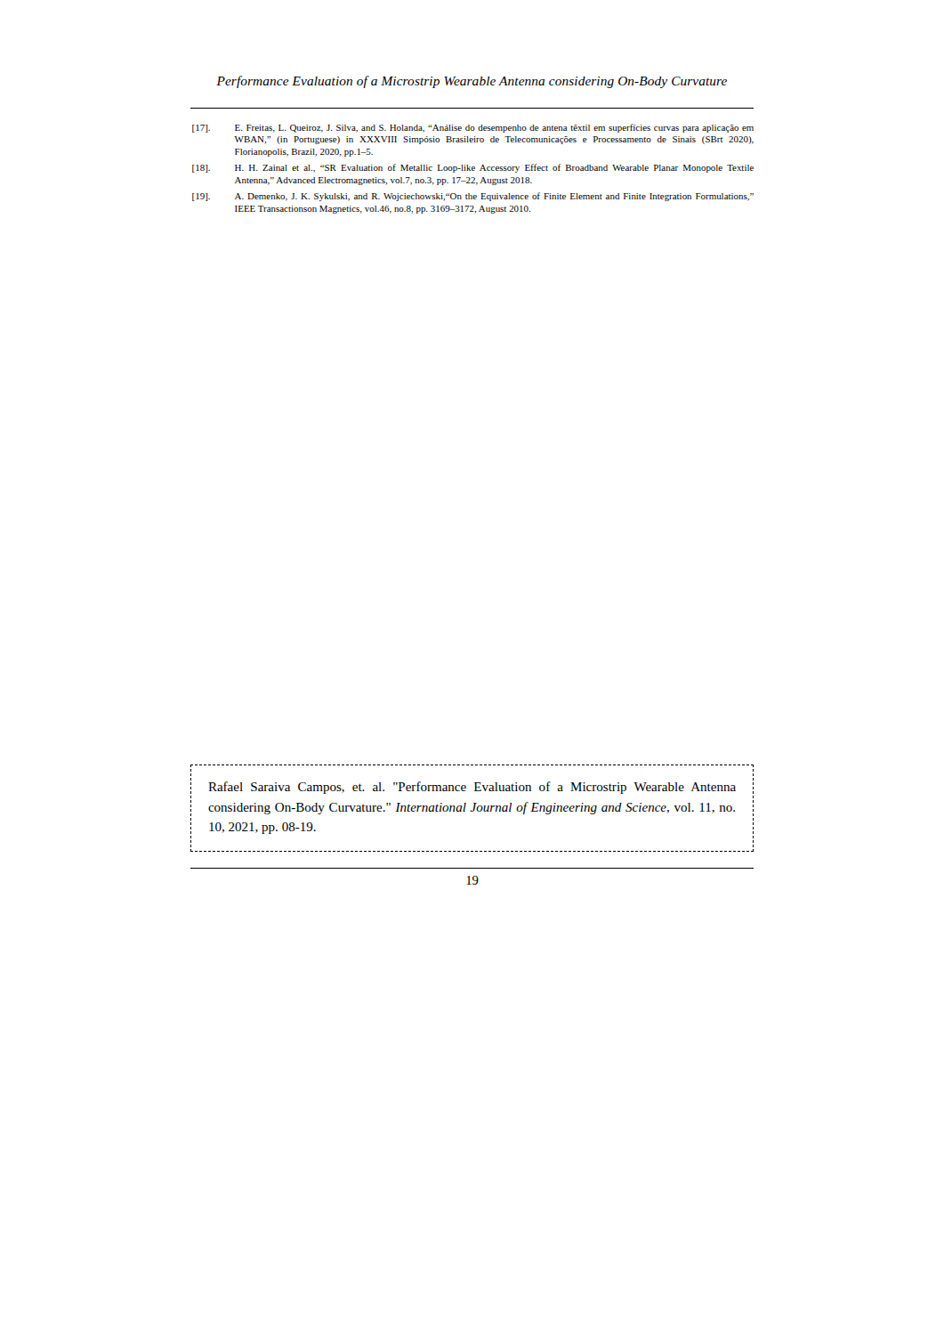Performance Evaluation of a Microstrip Wearable Antenna considering On-Body Curvature
[17]. E. Freitas, L. Queiroz, J. Silva, and S. Holanda, “Análise do desempenho de antena têxtil em superfícies curvas para aplicação em WBAN,” (in Portuguese) in XXXVIII Simpósio Brasileiro de Telecomunicações e Processamento de Sinais (SBrt 2020), Florianopolis, Brazil, 2020, pp.1–5.
[18]. H. H. Zainal et al., “SR Evaluation of Metallic Loop-like Accessory Effect of Broadband Wearable Planar Monopole Textile Antenna,” Advanced Electromagnetics, vol.7, no.3, pp. 17–22, August 2018.
[19]. A. Demenko, J. K. Sykulski, and R. Wojciechowski,“On the Equivalence of Finite Element and Finite Integration Formulations,” IEEE Transactionson Magnetics, vol.46, no.8, pp. 3169–3172, August 2010.
Rafael Saraiva Campos, et. al. "Performance Evaluation of a Microstrip Wearable Antenna considering On-Body Curvature." International Journal of Engineering and Science, vol. 11, no. 10, 2021, pp. 08-19.
19